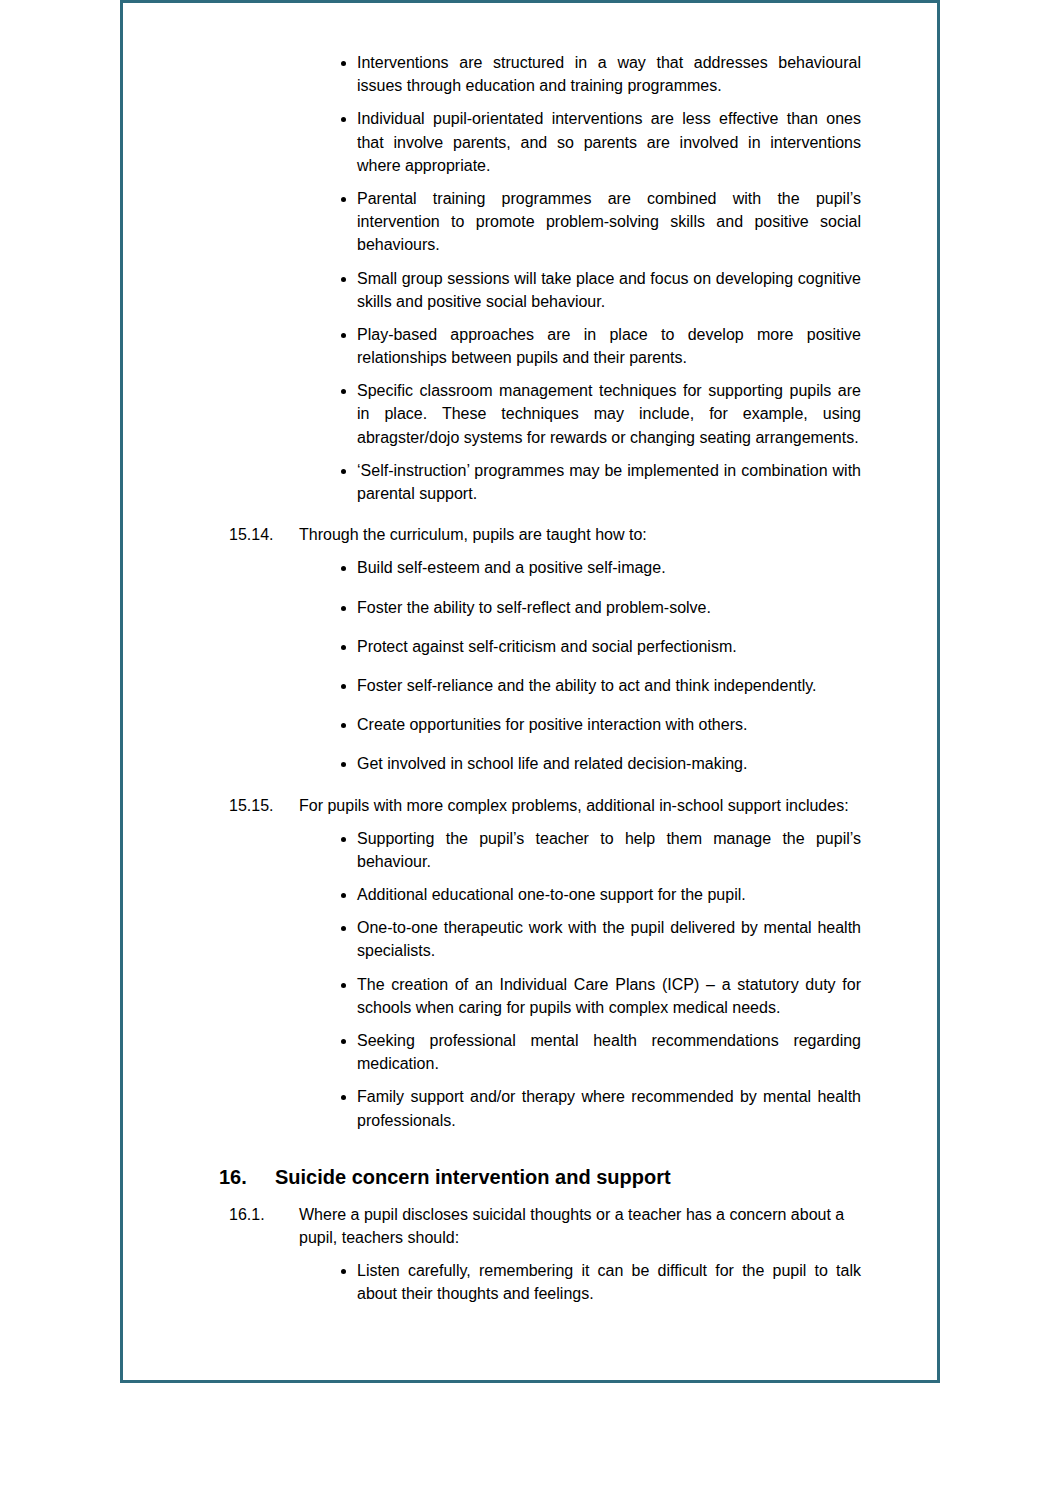Interventions are structured in a way that addresses behavioural issues through education and training programmes.
Individual pupil-orientated interventions are less effective than ones that involve parents, and so parents are involved in interventions where appropriate.
Parental training programmes are combined with the pupil’s intervention to promote problem-solving skills and positive social behaviours.
Small group sessions will take place and focus on developing cognitive skills and positive social behaviour.
Play-based approaches are in place to develop more positive relationships between pupils and their parents.
Specific classroom management techniques for supporting pupils are in place. These techniques may include, for example, using abragster/dojo systems for rewards or changing seating arrangements.
‘Self-instruction’ programmes may be implemented in combination with parental support.
15.14.
Through the curriculum, pupils are taught how to:
Build self-esteem and a positive self-image.
Foster the ability to self-reflect and problem-solve.
Protect against self-criticism and social perfectionism.
Foster self-reliance and the ability to act and think independently.
Create opportunities for positive interaction with others.
Get involved in school life and related decision-making.
15.15.
For pupils with more complex problems, additional in-school support includes:
Supporting the pupil’s teacher to help them manage the pupil’s behaviour.
Additional educational one-to-one support for the pupil.
One-to-one therapeutic work with the pupil delivered by mental health specialists.
The creation of an Individual Care Plans (ICP) – a statutory duty for schools when caring for pupils with complex medical needs.
Seeking professional mental health recommendations regarding medication.
Family support and/or therapy where recommended by mental health professionals.
16. Suicide concern intervention and support
16.1.
Where a pupil discloses suicidal thoughts or a teacher has a concern about a pupil, teachers should:
Listen carefully, remembering it can be difficult for the pupil to talk about their thoughts and feelings.